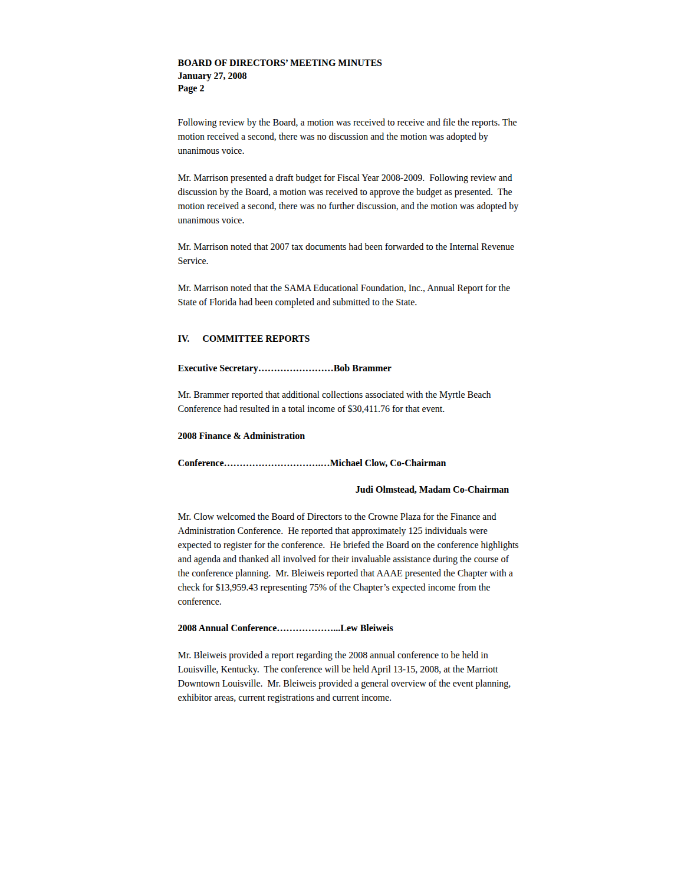BOARD OF DIRECTORS’ MEETING MINUTES
January 27, 2008
Page 2
Following review by the Board, a motion was received to receive and file the reports. The motion received a second, there was no discussion and the motion was adopted by unanimous voice.
Mr. Marrison presented a draft budget for Fiscal Year 2008-2009. Following review and discussion by the Board, a motion was received to approve the budget as presented. The motion received a second, there was no further discussion, and the motion was adopted by unanimous voice.
Mr. Marrison noted that 2007 tax documents had been forwarded to the Internal Revenue Service.
Mr. Marrison noted that the SAMA Educational Foundation, Inc., Annual Report for the State of Florida had been completed and submitted to the State.
IV. COMMITTEE REPORTS
Executive Secretary……………………Bob Brammer
Mr. Brammer reported that additional collections associated with the Myrtle Beach Conference had resulted in a total income of $30,411.76 for that event.
2008 Finance & Administration
Conference………………………….…Michael Clow, Co-Chairman
Judi Olmstead, Madam Co-Chairman
Mr. Clow welcomed the Board of Directors to the Crowne Plaza for the Finance and Administration Conference. He reported that approximately 125 individuals were expected to register for the conference. He briefed the Board on the conference highlights and agenda and thanked all involved for their invaluable assistance during the course of the conference planning. Mr. Bleiweis reported that AAAE presented the Chapter with a check for $13,959.43 representing 75% of the Chapter’s expected income from the conference.
2008 Annual Conference………………...Lew Bleiweis
Mr. Bleiweis provided a report regarding the 2008 annual conference to be held in Louisville, Kentucky. The conference will be held April 13-15, 2008, at the Marriott Downtown Louisville. Mr. Bleiweis provided a general overview of the event planning, exhibitor areas, current registrations and current income.